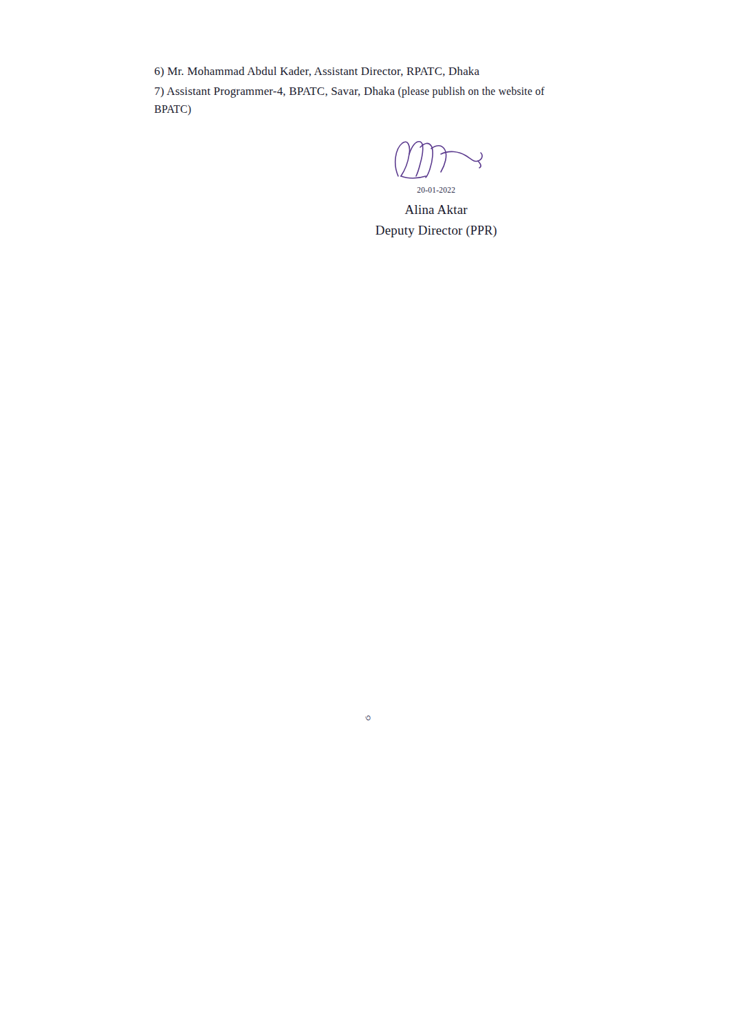6) Mr. Mohammad Abdul Kader, Assistant Director, RPATC, Dhaka
7) Assistant Programmer-4, BPATC, Savar, Dhaka (please publish on the website of BPATC)
20-01-2022
Alina Aktar
Deputy Director (PPR)
৩